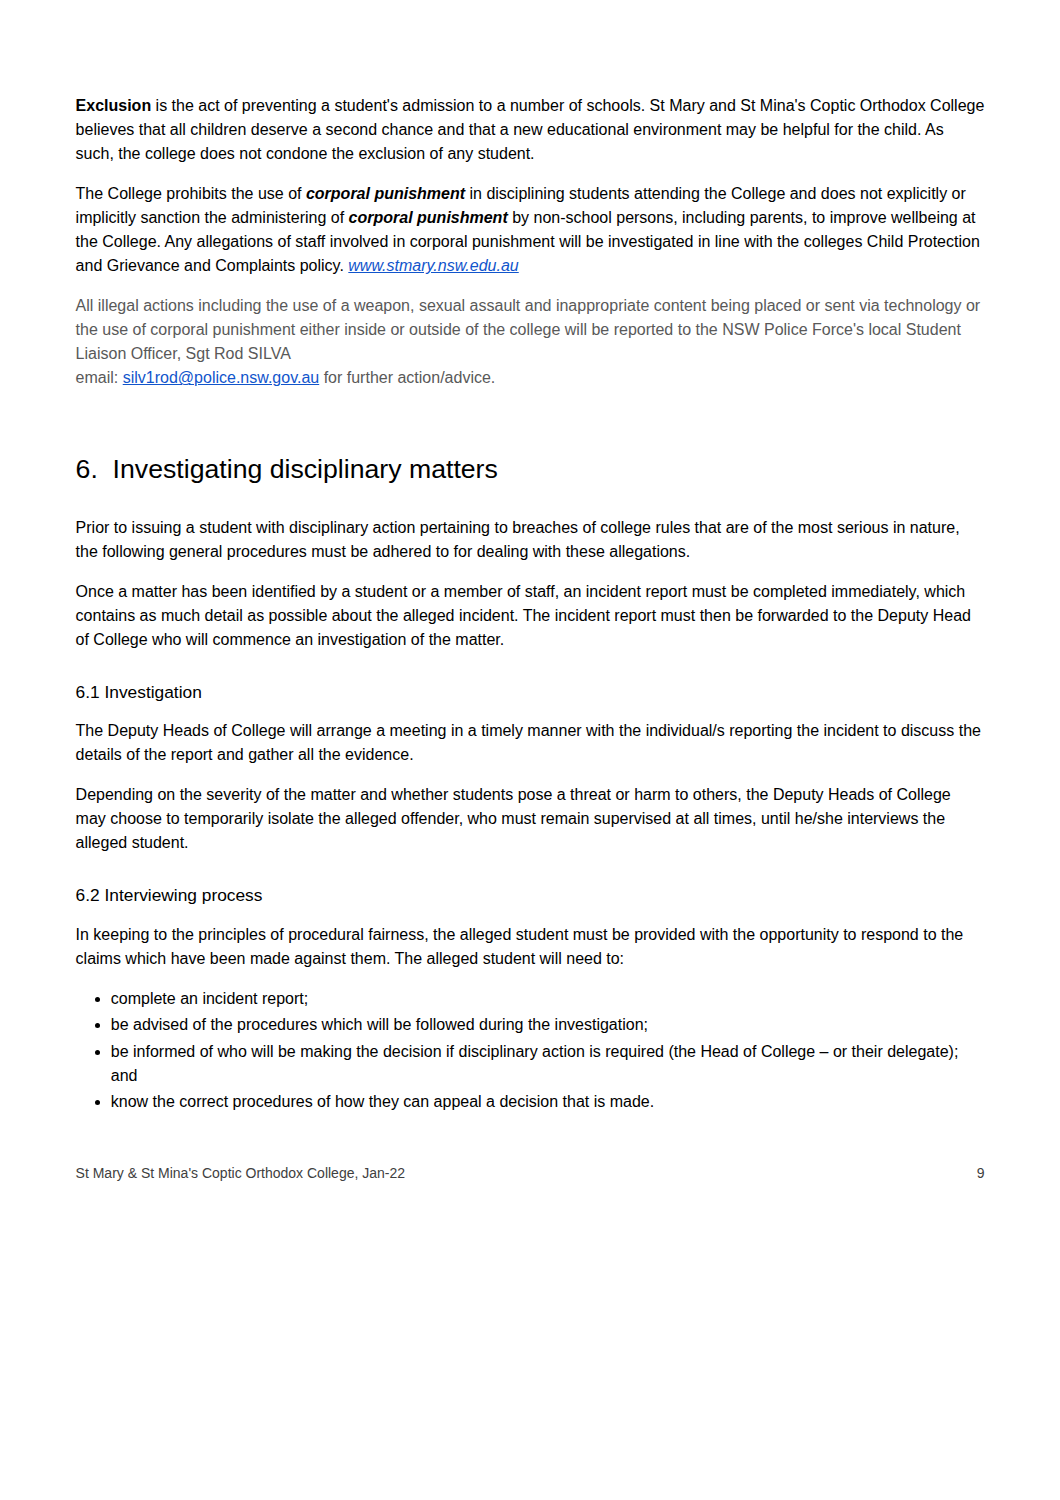Exclusion is the act of preventing a student's admission to a number of schools. St Mary and St Mina's Coptic Orthodox College believes that all children deserve a second chance and that a new educational environment may be helpful for the child. As such, the college does not condone the exclusion of any student.
The College prohibits the use of corporal punishment in disciplining students attending the College and does not explicitly or implicitly sanction the administering of corporal punishment by non-school persons, including parents, to improve wellbeing at the College. Any allegations of staff involved in corporal punishment will be investigated in line with the colleges Child Protection and Grievance and Complaints policy. www.stmary.nsw.edu.au
All illegal actions including the use of a weapon, sexual assault and inappropriate content being placed or sent via technology or the use of corporal punishment either inside or outside of the college will be reported to the NSW Police Force's local Student Liaison Officer, Sgt Rod SILVA
email: silv1rod@police.nsw.gov.au for further action/advice.
6. Investigating disciplinary matters
Prior to issuing a student with disciplinary action pertaining to breaches of college rules that are of the most serious in nature, the following general procedures must be adhered to for dealing with these allegations.
Once a matter has been identified by a student or a member of staff, an incident report must be completed immediately, which contains as much detail as possible about the alleged incident. The incident report must then be forwarded to the Deputy Head of College who will commence an investigation of the matter.
6.1 Investigation
The Deputy Heads of College will arrange a meeting in a timely manner with the individual/s reporting the incident to discuss the details of the report and gather all the evidence.
Depending on the severity of the matter and whether students pose a threat or harm to others, the Deputy Heads of College may choose to temporarily isolate the alleged offender, who must remain supervised at all times, until he/she interviews the alleged student.
6.2 Interviewing process
In keeping to the principles of procedural fairness, the alleged student must be provided with the opportunity to respond to the claims which have been made against them. The alleged student will need to:
complete an incident report;
be advised of the procedures which will be followed during the investigation;
be informed of who will be making the decision if disciplinary action is required (the Head of College – or their delegate); and
know the correct procedures of how they can appeal a decision that is made.
St Mary & St Mina's Coptic Orthodox College, Jan-22 9